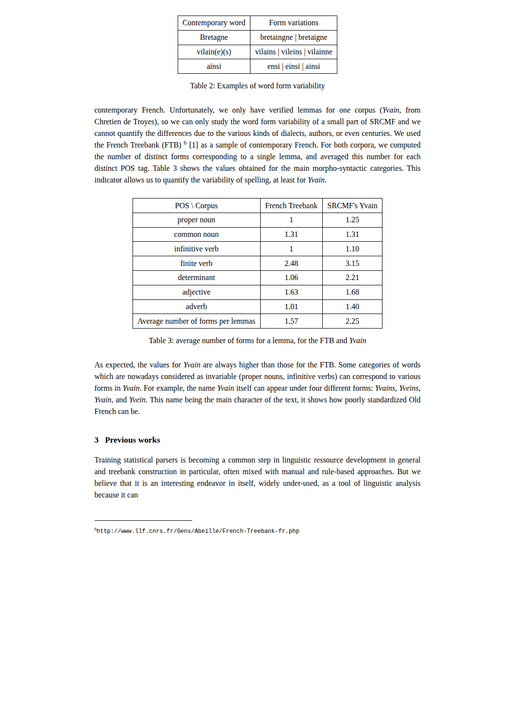| Contemporary word | Form variations |
| --- | --- |
| Bretagne | bretaingne / bretaigne |
| vilain(e)(s) | vilains / vileins / vilainne |
| ainsi | ensi / einsi / ainsi |
Table 2: Examples of word form variability
contemporary French. Unfortunately, we only have verified lemmas for one corpus (Yvain, from Chretien de Troyes), so we can only study the word form variability of a small part of SRCMF and we cannot quantify the differences due to the various kinds of dialects, authors, or even centuries. We used the French Treebank (FTB) 6 [1] as a sample of contemporary French. For both corpora, we computed the number of distinct forms corresponding to a single lemma, and averaged this number for each distinct POS tag. Table 3 shows the values obtained for the main morpho-syntactic categories. This indicator allows us to quantify the variability of spelling, at least for Yvain.
| POS \ Corpus | French Treebank | SRCMF's Yvain |
| --- | --- | --- |
| proper noun | 1 | 1.25 |
| common noun | 1.31 | 1.31 |
| infinitive verb | 1 | 1.10 |
| finite verb | 2.48 | 3.15 |
| determinant | 1.06 | 2.21 |
| adjective | 1.63 | 1.68 |
| adverb | 1.01 | 1.40 |
| Average number of forms per lemmas | 1.57 | 2.25 |
Table 3: average number of forms for a lemma, for the FTB and Yvain
As expected, the values for Yvain are always higher than those for the FTB. Some categories of words which are nowadays considered as invariable (proper nouns, infinitive verbs) can correspond to various forms in Yvain. For example, the name Yvain itself can appear under four different forms: Yvains, Yveins, Yvain, and Yvein. This name being the main character of the text, it shows how poorly standardized Old French can be.
3 Previous works
Training statistical parsers is becoming a common step in linguistic ressource development in general and treebank construction in particular, often mixed with manual and rule-based approaches. But we believe that it is an interesting endeavor in itself, widely under-used, as a tool of linguistic analysis because it can
6http://www.llf.cnrs.fr/Gens/Abeille/French-Treebank-fr.php